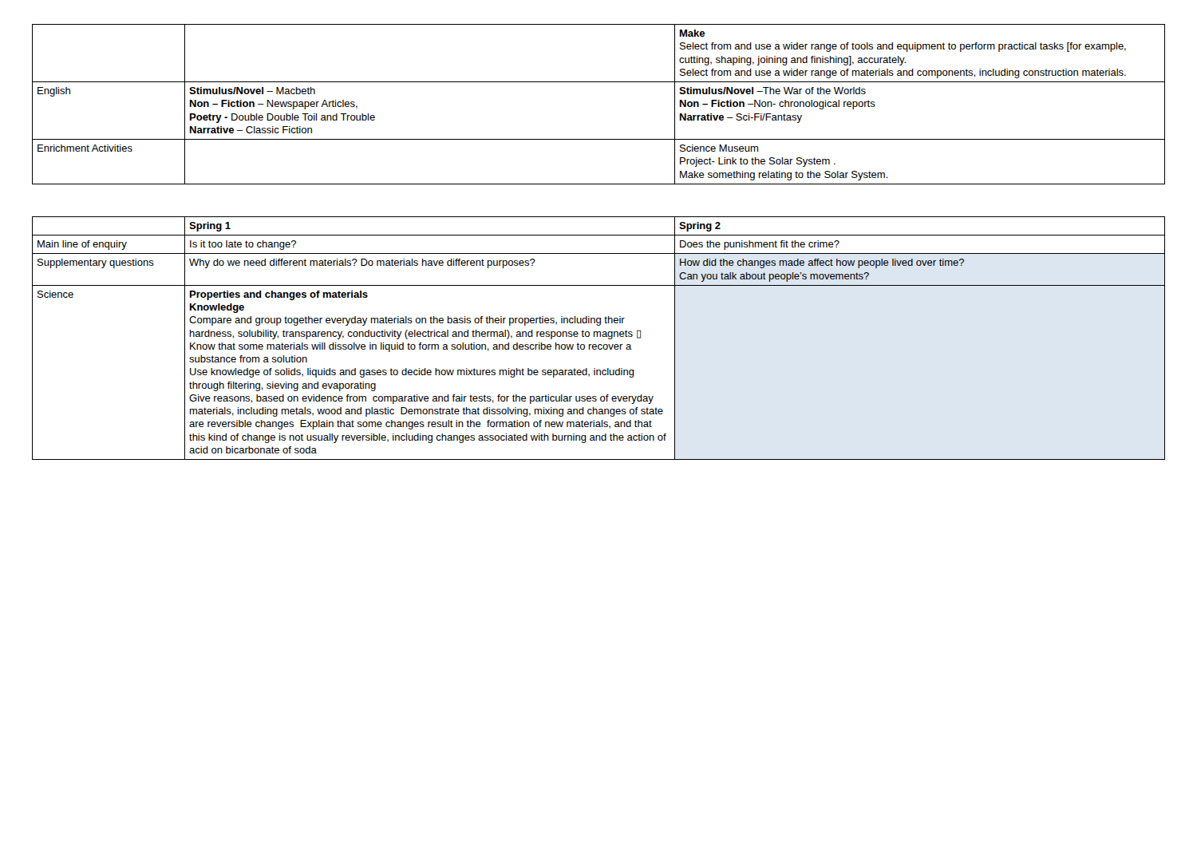| | | Make Select from and use a wider range of tools and equipment to perform practical tasks [for example, cutting, shaping, joining and finishing], accurately. Select from and use a wider range of materials and components, including construction materials. |
| English | Stimulus/Novel – Macbeth Non – Fiction – Newspaper Articles, Poetry - Double Double Toil and Trouble Narrative – Classic Fiction | Stimulus/Novel –The War of the Worlds Non – Fiction –Non- chronological reports Narrative – Sci-Fi/Fantasy |
| Enrichment Activities | | Science Museum Project- Link to the Solar System . Make something relating to the Solar System. |
| | Spring 1 | Spring 2 |
| Main line of enquiry | Is it too late to change? | Does the punishment fit the crime? |
| Supplementary questions | Why do we need different materials? Do materials have different purposes? | How did the changes made affect how people lived over time? Can you talk about people’s movements? |
| Science | Properties and changes of materials Knowledge Compare and group together everyday materials on the basis of their properties, including their hardness, solubility, transparency, conductivity (electrical and thermal), and response to magnets ▯ Know that some materials will dissolve in liquid to form a solution, and describe how to recover a substance from a solution Use knowledge of solids, liquids and gases to decide how mixtures might be separated, including through filtering, sieving and evaporating Give reasons, based on evidence from comparative and fair tests, for the particular uses of everyday materials, including metals, wood and plastic Demonstrate that dissolving, mixing and changes of state are reversible changes Explain that some changes result in the formation of new materials, and that this kind of change is not usually reversible, including changes associated with burning and the action of acid on bicarbonate of soda | |